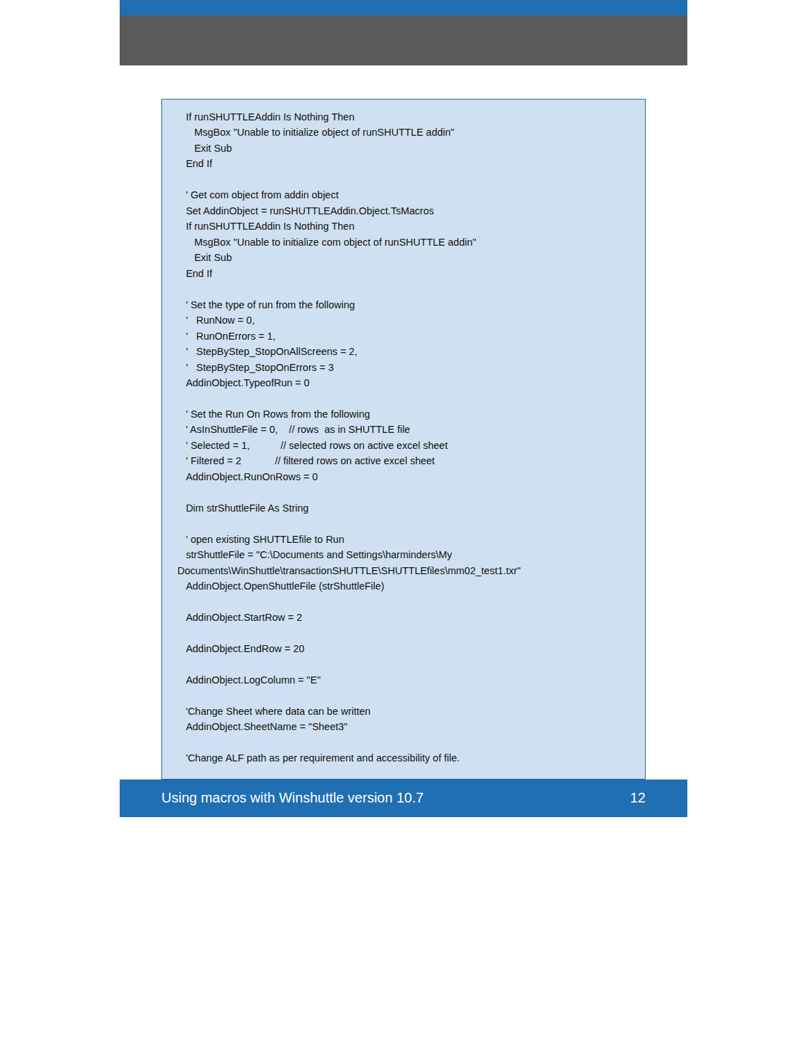If runSHUTTLEAddin Is Nothing Then
       MsgBox "Unable to initialize object of runSHUTTLE addin"
       Exit Sub
    End If

    ' Get com object from addin object
    Set AddinObject = runSHUTTLEAddin.Object.TsMacros
    If runSHUTTLEAddin Is Nothing Then
       MsgBox "Unable to initialize com object of runSHUTTLE addin"
       Exit Sub
    End If

    ' Set the type of run from the following
    '   RunNow = 0,
    '   RunOnErrors = 1,
    '   StepByStep_StopOnAllScreens = 2,
    '   StepByStep_StopOnErrors = 3
    AddinObject.TypeofRun = 0

    ' Set the Run On Rows from the following
    ' AsInShuttleFile = 0,    // rows  as in SHUTTLE file
    ' Selected = 1,           // selected rows on active excel sheet
    ' Filtered = 2            // filtered rows on active excel sheet
    AddinObject.RunOnRows = 0

    Dim strShuttleFile As String

    ' open existing SHUTTLEfile to Run
    strShuttleFile = "C:\Documents and Settings\harminders\My
 Documents\WinShuttle\transactionSHUTTLE\SHUTTLEfiles\mm02_test1.txr"
    AddinObject.OpenShuttleFile (strShuttleFile)

    AddinObject.StartRow = 2

    AddinObject.EndRow = 20

    AddinObject.LogColumn = "E"

    'Change Sheet where data can be written
    AddinObject.SheetName = "Sheet3"

    'Change ALF path as per requirement and accessibility of file.
Using macros with Winshuttle version 10.7 12